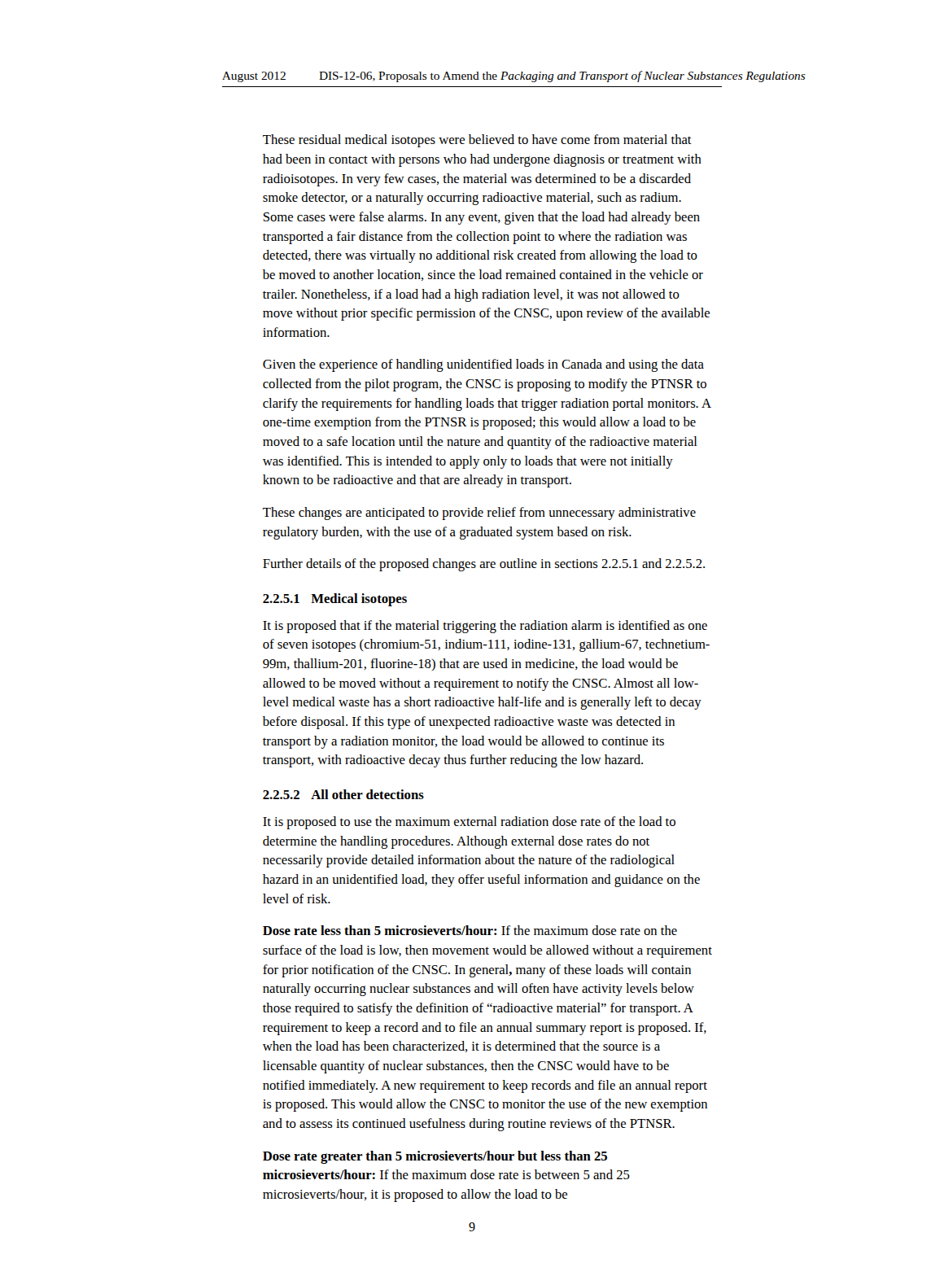August 2012 DIS-12-06, Proposals to Amend the Packaging and Transport of Nuclear Substances Regulations
These residual medical isotopes were believed to have come from material that had been in contact with persons who had undergone diagnosis or treatment with radioisotopes. In very few cases, the material was determined to be a discarded smoke detector, or a naturally occurring radioactive material, such as radium. Some cases were false alarms. In any event, given that the load had already been transported a fair distance from the collection point to where the radiation was detected, there was virtually no additional risk created from allowing the load to be moved to another location, since the load remained contained in the vehicle or trailer. Nonetheless, if a load had a high radiation level, it was not allowed to move without prior specific permission of the CNSC, upon review of the available information.
Given the experience of handling unidentified loads in Canada and using the data collected from the pilot program, the CNSC is proposing to modify the PTNSR to clarify the requirements for handling loads that trigger radiation portal monitors. A one-time exemption from the PTNSR is proposed; this would allow a load to be moved to a safe location until the nature and quantity of the radioactive material was identified. This is intended to apply only to loads that were not initially known to be radioactive and that are already in transport.
These changes are anticipated to provide relief from unnecessary administrative regulatory burden, with the use of a graduated system based on risk.
Further details of the proposed changes are outline in sections 2.2.5.1 and 2.2.5.2.
2.2.5.1 Medical isotopes
It is proposed that if the material triggering the radiation alarm is identified as one of seven isotopes (chromium-51, indium-111, iodine-131, gallium-67, technetium-99m, thallium-201, fluorine-18) that are used in medicine, the load would be allowed to be moved without a requirement to notify the CNSC. Almost all low-level medical waste has a short radioactive half-life and is generally left to decay before disposal. If this type of unexpected radioactive waste was detected in transport by a radiation monitor, the load would be allowed to continue its transport, with radioactive decay thus further reducing the low hazard.
2.2.5.2 All other detections
It is proposed to use the maximum external radiation dose rate of the load to determine the handling procedures. Although external dose rates do not necessarily provide detailed information about the nature of the radiological hazard in an unidentified load, they offer useful information and guidance on the level of risk.
Dose rate less than 5 microsieverts/hour: If the maximum dose rate on the surface of the load is low, then movement would be allowed without a requirement for prior notification of the CNSC. In general, many of these loads will contain naturally occurring nuclear substances and will often have activity levels below those required to satisfy the definition of “radioactive material” for transport. A requirement to keep a record and to file an annual summary report is proposed. If, when the load has been characterized, it is determined that the source is a licensable quantity of nuclear substances, then the CNSC would have to be notified immediately. A new requirement to keep records and file an annual report is proposed. This would allow the CNSC to monitor the use of the new exemption and to assess its continued usefulness during routine reviews of the PTNSR.
Dose rate greater than 5 microsieverts/hour but less than 25 microsieverts/hour: If the maximum dose rate is between 5 and 25 microsieverts/hour, it is proposed to allow the load to be
9